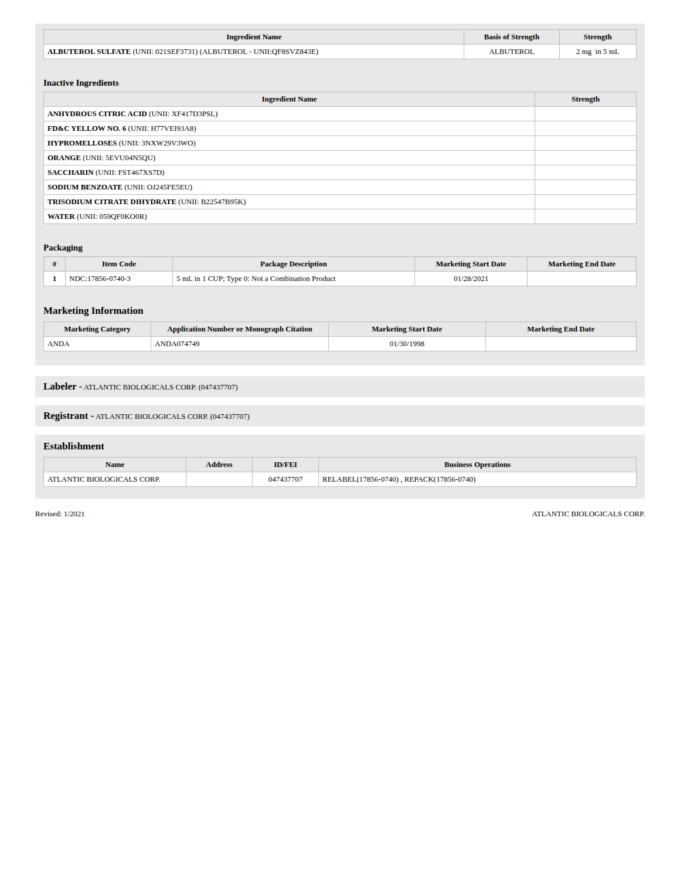| Ingredient Name | Basis of Strength | Strength |
| --- | --- | --- |
| ALBUTEROL SULFATE (UNII: 021SEF3731) (ALBUTEROL - UNII:QF8SVZ843E) | ALBUTEROL | 2 mg in 5 mL |
Inactive Ingredients
| Ingredient Name | Strength |
| --- | --- |
| ANHYDROUS CITRIC ACID (UNII: XF417D3PSL) | |
| FD&C YELLOW NO. 6 (UNII: H77VEI93A8) | |
| HYPROMELLOSES (UNII: 3NXW29V3WO) | |
| ORANGE (UNII: 5EVU04N5QU) | |
| SACCHARIN (UNII: FST467XS7D) | |
| SODIUM BENZOATE (UNII: OJ245FE5EU) | |
| TRISODIUM CITRATE DIHYDRATE (UNII: B22547B95K) | |
| WATER (UNII: 059QF0KO0R) | |
Packaging
| # | Item Code | Package Description | Marketing Start Date | Marketing End Date |
| --- | --- | --- | --- | --- |
| 1 | NDC:17856-0740-3 | 5 mL in 1 CUP; Type 0: Not a Combination Product | 01/28/2021 | |
Marketing Information
| Marketing Category | Application Number or Monograph Citation | Marketing Start Date | Marketing End Date |
| --- | --- | --- | --- |
| ANDA | ANDA074749 | 01/30/1998 | |
Labeler - ATLANTIC BIOLOGICALS CORP. (047437707)
Registrant - ATLANTIC BIOLOGICALS CORP. (047437707)
Establishment
| Name | Address | ID/FEI | Business Operations |
| --- | --- | --- | --- |
| ATLANTIC BIOLOGICALS CORP. | | 047437707 | RELABEL(17856-0740) , REPACK(17856-0740) |
Revised: 1/2021
ATLANTIC BIOLOGICALS CORP.